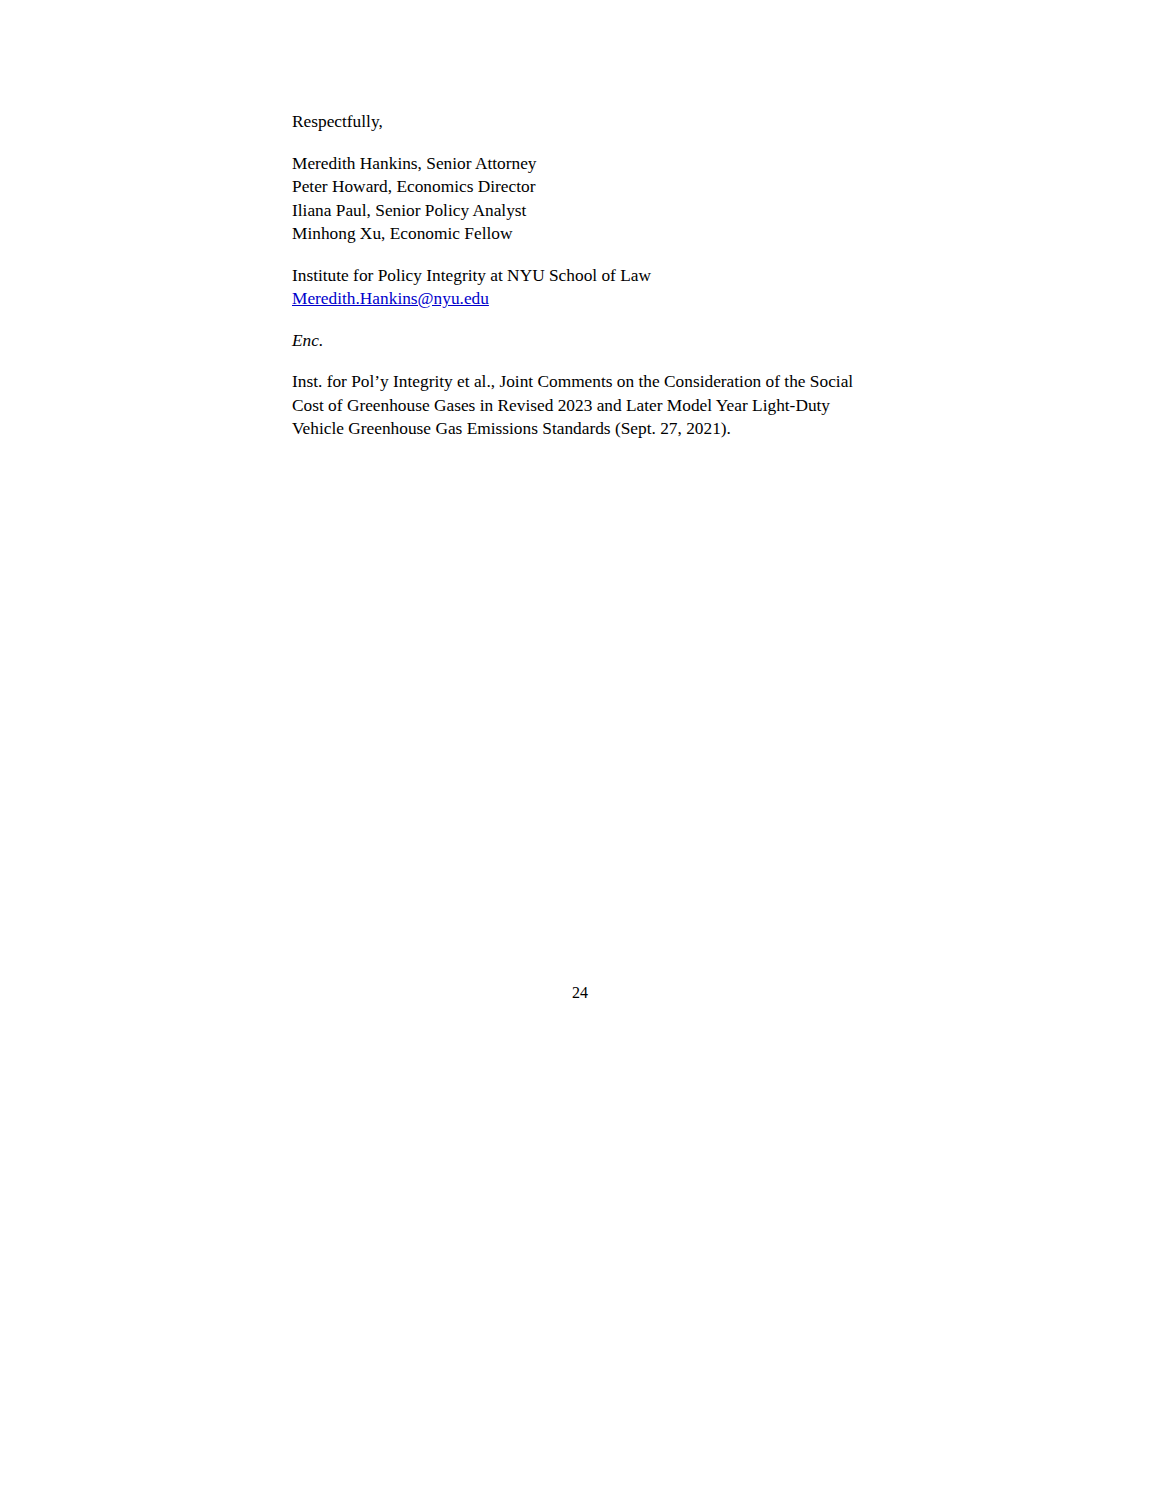Respectfully,
Meredith Hankins, Senior Attorney
Peter Howard, Economics Director
Iliana Paul, Senior Policy Analyst
Minhong Xu, Economic Fellow
Institute for Policy Integrity at NYU School of Law
Meredith.Hankins@nyu.edu
Enc.
Inst. for Pol’y Integrity et al., Joint Comments on the Consideration of the Social Cost of Greenhouse Gases in Revised 2023 and Later Model Year Light-Duty Vehicle Greenhouse Gas Emissions Standards (Sept. 27, 2021).
24